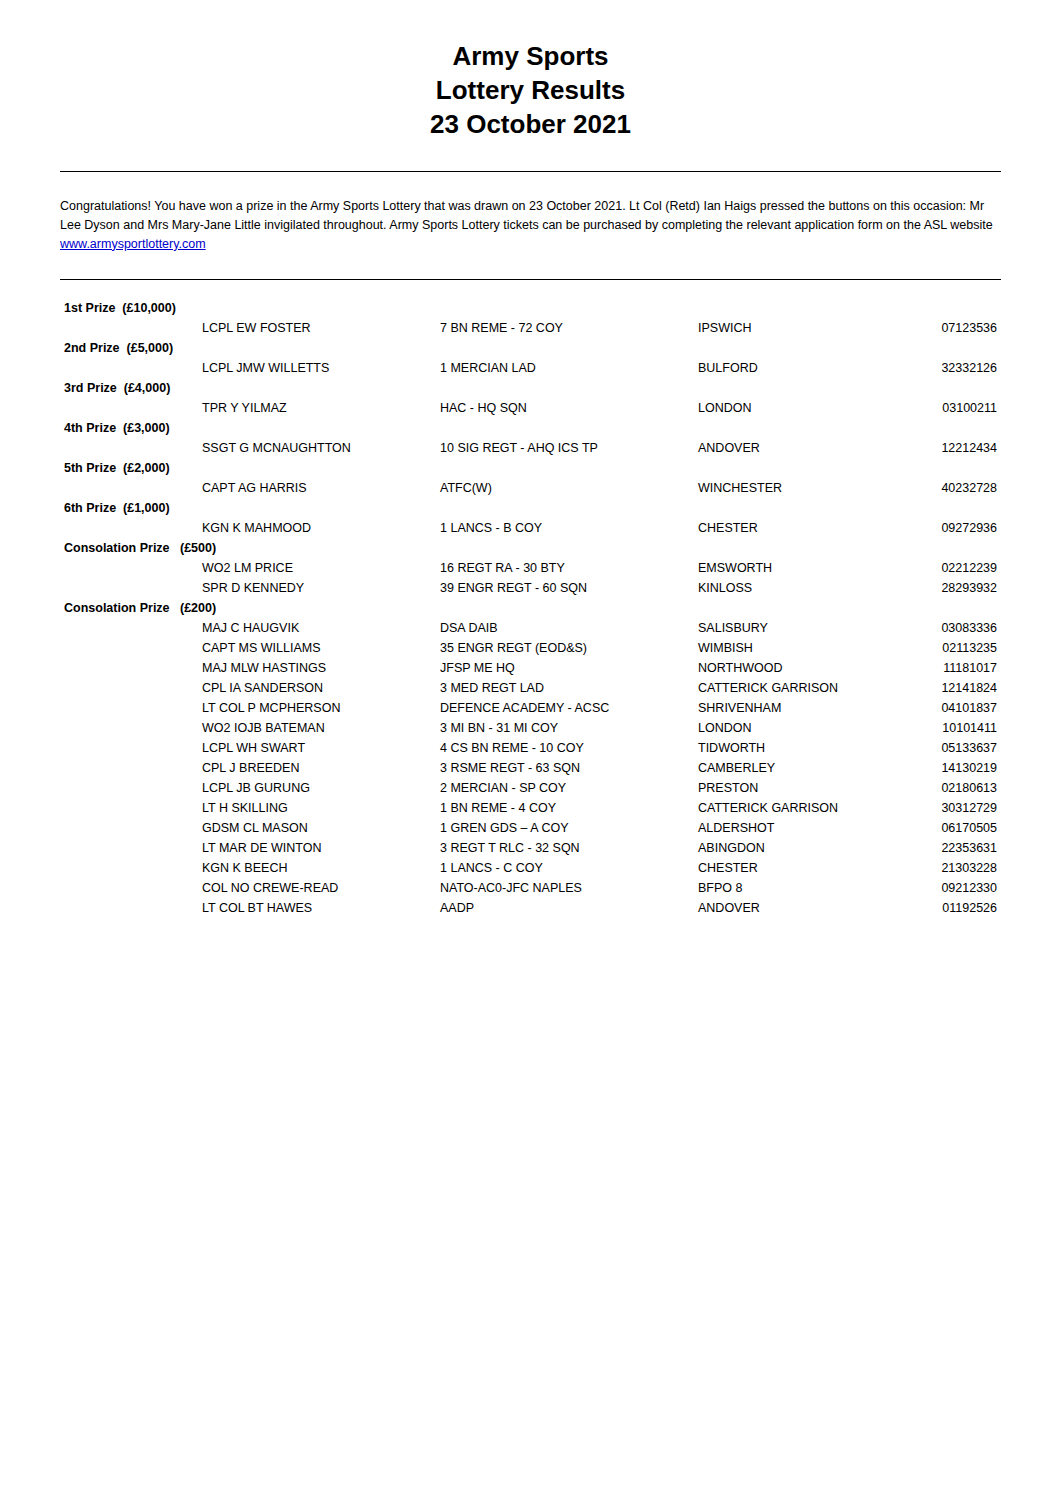Army Sports
Lottery Results
23 October 2021
Congratulations! You have won a prize in the Army Sports Lottery that was drawn on 23 October 2021. Lt Col (Retd) Ian Haigs pressed the buttons on this occasion: Mr Lee Dyson and Mrs Mary-Jane Little invigilated throughout. Army Sports Lottery tickets can be purchased by completing the relevant application form on the ASL website www.armysportlottery.com
| 1st Prize (£10,000) | |
| | LCPL EW FOSTER | 7 BN REME - 72 COY | IPSWICH | 07123536 |
| 2nd Prize (£5,000) | |
| | LCPL JMW WILLETTS | 1 MERCIAN LAD | BULFORD | 32332126 |
| 3rd Prize (£4,000) | |
| | TPR Y YILMAZ | HAC - HQ SQN | LONDON | 03100211 |
| 4th Prize (£3,000) | |
| | SSGT G MCNAUGHTTON | 10 SIG REGT - AHQ ICS TP | ANDOVER | 12212434 |
| 5th Prize (£2,000) | |
| | CAPT AG HARRIS | ATFC(W) | WINCHESTER | 40232728 |
| 6th Prize (£1,000) | |
| | KGN K MAHMOOD | 1 LANCS - B COY | CHESTER | 09272936 |
| Consolation Prize (£500) |
| | WO2 LM PRICE | 16 REGT RA - 30 BTY | EMSWORTH | 02212239 |
| | SPR D KENNEDY | 39 ENGR REGT - 60 SQN | KINLOSS | 28293932 |
| Consolation Prize (£200) |
| | MAJ C HAUGVIK | DSA DAIB | SALISBURY | 03083336 |
| | CAPT MS WILLIAMS | 35 ENGR REGT (EOD&S) | WIMBISH | 02113235 |
| | MAJ MLW HASTINGS | JFSP ME HQ | NORTHWOOD | 11181017 |
| | CPL IA SANDERSON | 3 MED REGT LAD | CATTERICK GARRISON | 12141824 |
| | LT COL P MCPHERSON | DEFENCE ACADEMY - ACSC | SHRIVENHAM | 04101837 |
| | WO2 IOJB BATEMAN | 3 MI BN - 31 MI COY | LONDON | 10101411 |
| | LCPL WH SWART | 4 CS BN REME - 10 COY | TIDWORTH | 05133637 |
| | CPL J BREEDEN | 3 RSME REGT - 63 SQN | CAMBERLEY | 14130219 |
| | LCPL JB GURUNG | 2 MERCIAN - SP COY | PRESTON | 02180613 |
| | LT H SKILLING | 1 BN REME - 4 COY | CATTERICK GARRISON | 30312729 |
| | GDSM CL MASON | 1 GREN GDS – A COY | ALDERSHOT | 06170505 |
| | LT MAR DE WINTON | 3 REGT T RLC - 32 SQN | ABINGDON | 22353631 |
| | KGN K BEECH | 1 LANCS - C COY | CHESTER | 21303228 |
| | COL NO CREWE-READ | NATO-AC0-JFC NAPLES | BFPO 8 | 09212330 |
| | LT COL BT HAWES | AADP | ANDOVER | 01192526 |